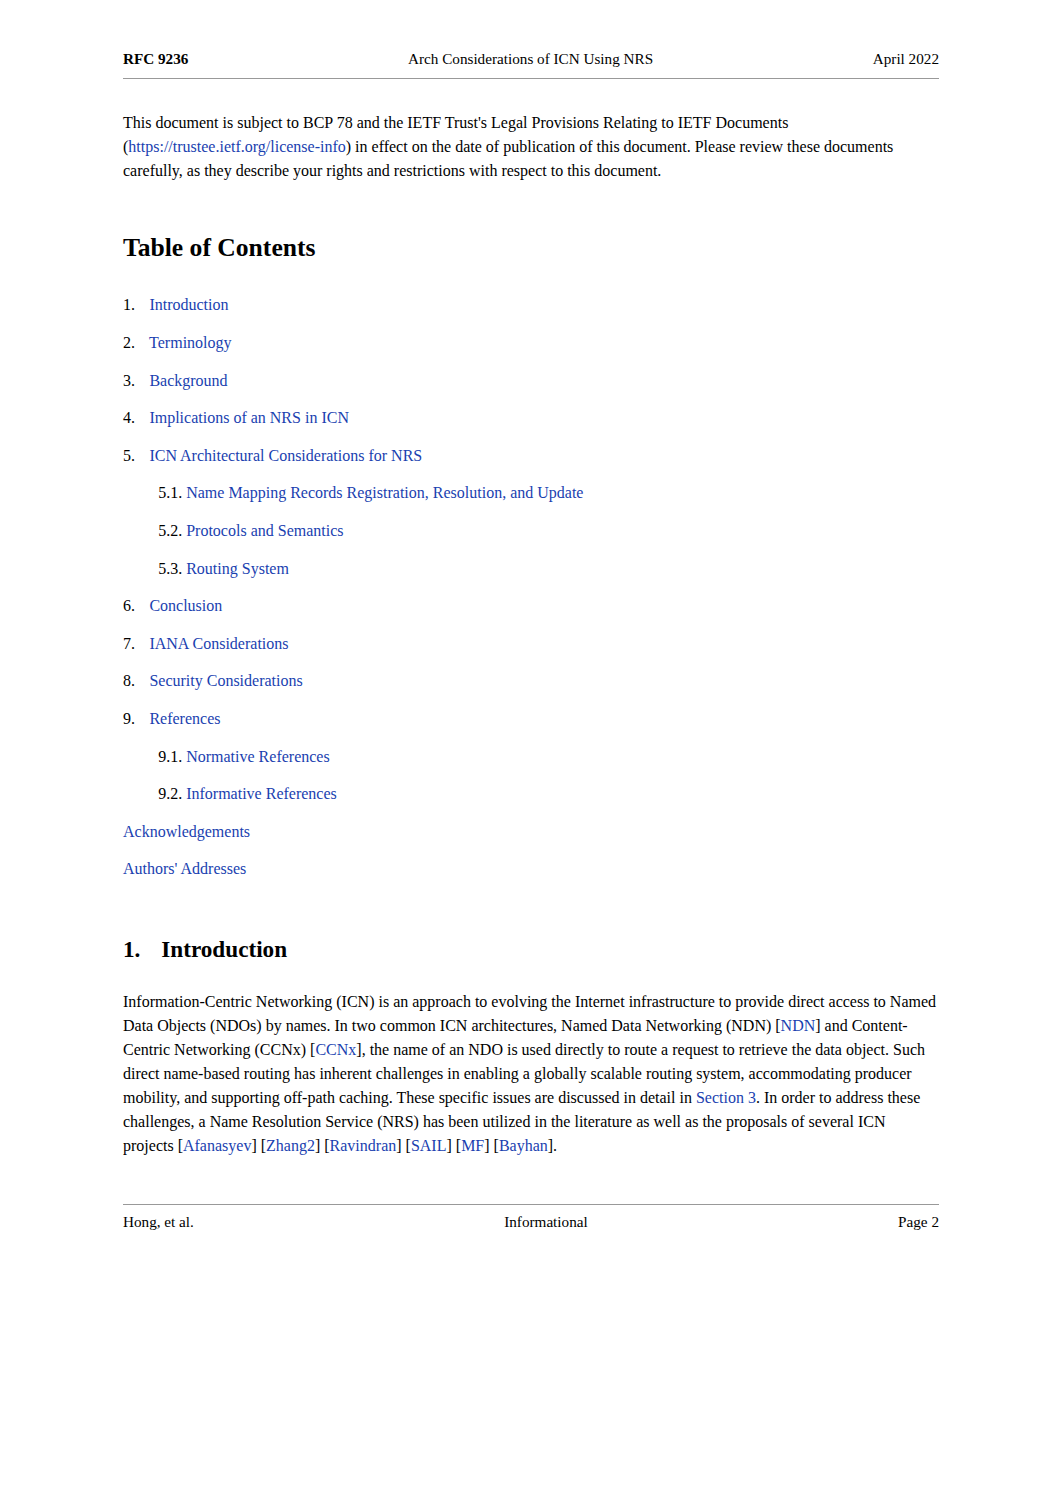RFC 9236 Arch Considerations of ICN Using NRS April 2022
This document is subject to BCP 78 and the IETF Trust's Legal Provisions Relating to IETF Documents (https://trustee.ietf.org/license-info) in effect on the date of publication of this document. Please review these documents carefully, as they describe your rights and restrictions with respect to this document.
Table of Contents
1. Introduction
2. Terminology
3. Background
4. Implications of an NRS in ICN
5. ICN Architectural Considerations for NRS
5.1. Name Mapping Records Registration, Resolution, and Update
5.2. Protocols and Semantics
5.3. Routing System
6. Conclusion
7. IANA Considerations
8. Security Considerations
9. References
9.1. Normative References
9.2. Informative References
Acknowledgements
Authors' Addresses
1. Introduction
Information-Centric Networking (ICN) is an approach to evolving the Internet infrastructure to provide direct access to Named Data Objects (NDOs) by names. In two common ICN architectures, Named Data Networking (NDN) [NDN] and Content-Centric Networking (CCNx) [CCNx], the name of an NDO is used directly to route a request to retrieve the data object. Such direct name-based routing has inherent challenges in enabling a globally scalable routing system, accommodating producer mobility, and supporting off-path caching. These specific issues are discussed in detail in Section 3. In order to address these challenges, a Name Resolution Service (NRS) has been utilized in the literature as well as the proposals of several ICN projects [Afanasyev] [Zhang2] [Ravindran] [SAIL] [MF] [Bayhan].
Hong, et al. Informational Page 2